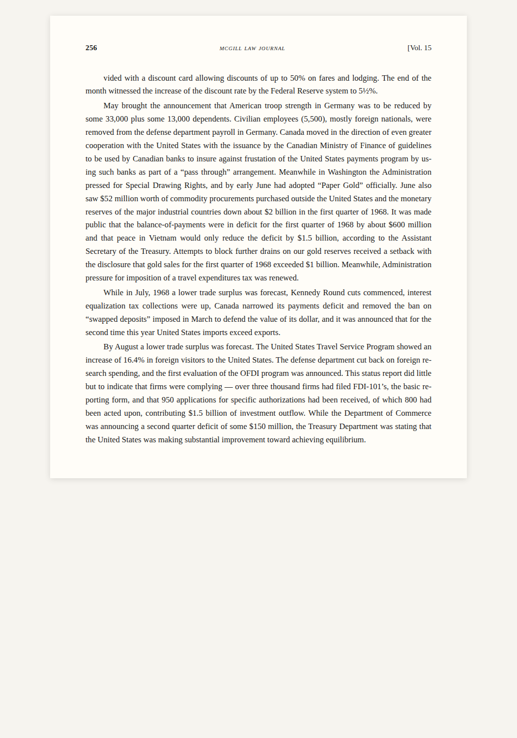256 McGILL LAW JOURNAL [Vol. 15
vided with a discount card allowing discounts of up to 50% on fares and lodging. The end of the month witnessed the increase of the discount rate by the Federal Reserve system to 5½%.
May brought the announcement that American troop strength in Germany was to be reduced by some 33,000 plus some 13,000 dependents. Civilian employees (5,500), mostly foreign nationals, were removed from the defense department payroll in Germany. Canada moved in the direction of even greater cooperation with the United States with the issuance by the Canadian Ministry of Finance of guidelines to be used by Canadian banks to insure against frustation of the United States payments program by using such banks as part of a “pass through” arrangement. Meanwhile in Washington the Administration pressed for Special Drawing Rights, and by early June had adopted “Paper Gold” officially. June also saw $52 million worth of commodity procurements purchased outside the United States and the monetary reserves of the major industrial countries down about $2 billion in the first quarter of 1968. It was made public that the balance-of-payments were in deficit for the first quarter of 1968 by about $600 million and that peace in Vietnam would only reduce the deficit by $1.5 billion, according to the Assistant Secretary of the Treasury. Attempts to block further drains on our gold reserves received a setback with the disclosure that gold sales for the first quarter of 1968 exceeded $1 billion. Meanwhile, Administration pressure for imposition of a travel expenditures tax was renewed.
While in July, 1968 a lower trade surplus was forecast, Kennedy Round cuts commenced, interest equalization tax collections were up, Canada narrowed its payments deficit and removed the ban on “swapped deposits” imposed in March to defend the value of its dollar, and it was announced that for the second time this year United States imports exceed exports.
By August a lower trade surplus was forecast. The United States Travel Service Program showed an increase of 16.4% in foreign visitors to the United States. The defense department cut back on foreign research spending, and the first evaluation of the OFDI program was announced. This status report did little but to indicate that firms were complying — over three thousand firms had filed FDI-101’s, the basic reporting form, and that 950 applications for specific authorizations had been received, of which 800 had been acted upon, contributing $1.5 billion of investment outflow. While the Department of Commerce was announcing a second quarter deficit of some $150 million, the Treasury Department was stating that the United States was making substantial improvement toward achieving equilibrium.